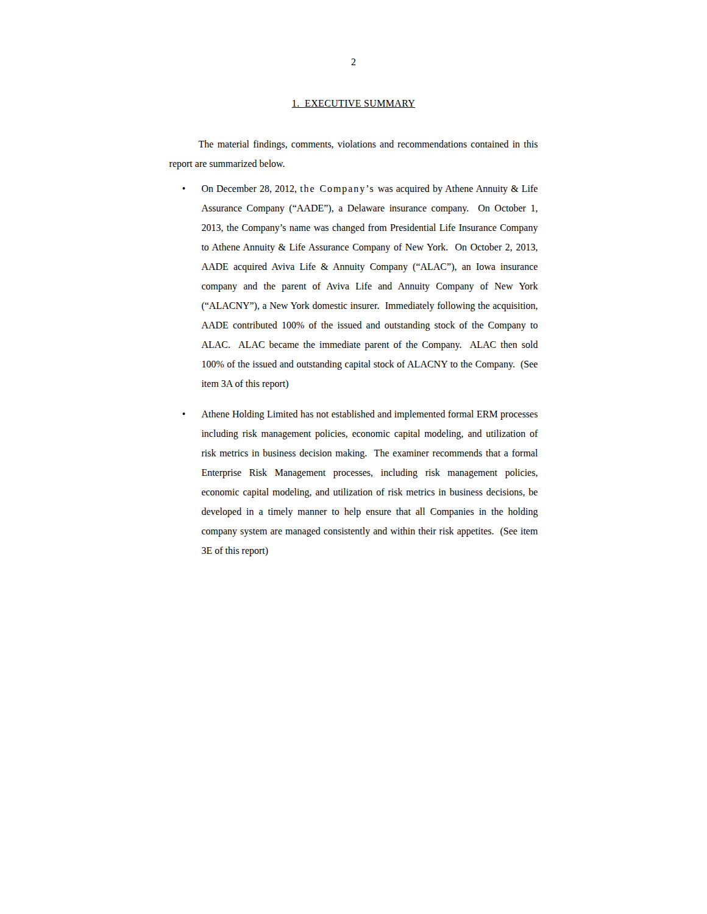2
1. EXECUTIVE SUMMARY
The material findings, comments, violations and recommendations contained in this report are summarized below.
On December 28, 2012, the Company’s was acquired by Athene Annuity & Life Assurance Company (“AADE”), a Delaware insurance company. On October 1, 2013, the Company’s name was changed from Presidential Life Insurance Company to Athene Annuity & Life Assurance Company of New York. On October 2, 2013, AADE acquired Aviva Life & Annuity Company (“ALAC”), an Iowa insurance company and the parent of Aviva Life and Annuity Company of New York (“ALACNY”), a New York domestic insurer. Immediately following the acquisition, AADE contributed 100% of the issued and outstanding stock of the Company to ALAC. ALAC became the immediate parent of the Company. ALAC then sold 100% of the issued and outstanding capital stock of ALACNY to the Company. (See item 3A of this report)
Athene Holding Limited has not established and implemented formal ERM processes including risk management policies, economic capital modeling, and utilization of risk metrics in business decision making. The examiner recommends that a formal Enterprise Risk Management processes, including risk management policies, economic capital modeling, and utilization of risk metrics in business decisions, be developed in a timely manner to help ensure that all Companies in the holding company system are managed consistently and within their risk appetites. (See item 3E of this report)